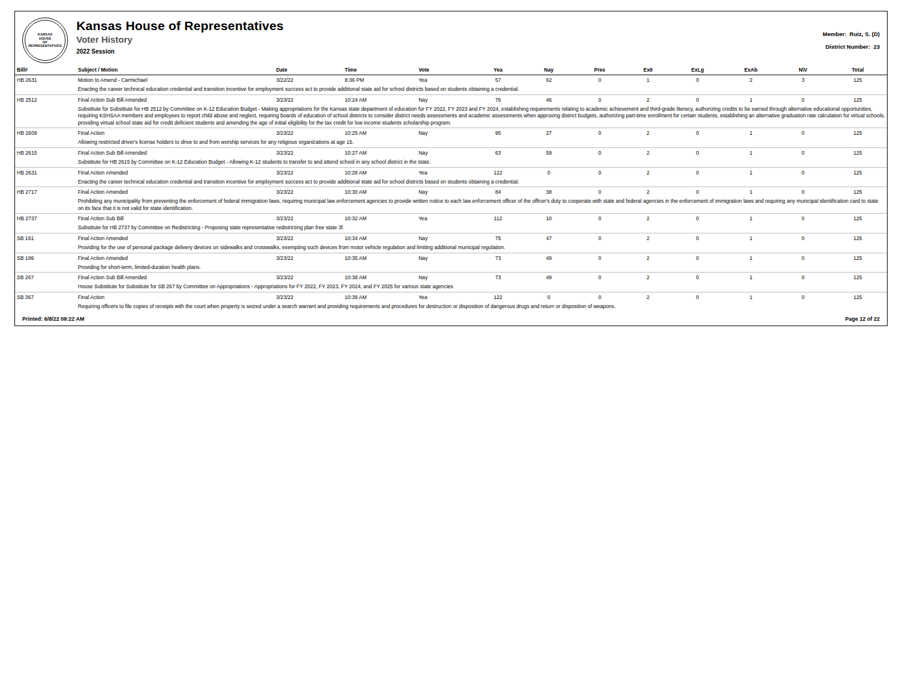KANSAS
HOUSE
OF
REPRESENTATIVES
Kansas House of Representatives
Voter History
2022 Session
Member: Ruiz, S. (D)
District Number: 23
| Bill# | Subject / Motion | Date | Time | Vote | Yea | Nay | Pres | ExII | ExLg | ExAb | N\V | Total |
| --- | --- | --- | --- | --- | --- | --- | --- | --- | --- | --- | --- | --- |
| HB 2631 | Motion to Amend - Carmichael | 3/22/22 | 8:36 PM | Yea | 57 | 62 | 0 | 1 | 0 | 2 | 3 | 125 |
| | Enacting the career technical education credential and transition incentive for employment success act to provide additional state aid for school districts based on students obtaining a credential. |
| HB 2512 | Final Action Sub Bill Amended | 3/23/22 | 10:24 AM | Nay | 76 | 46 | 0 | 2 | 0 | 1 | 0 | 125 |
| | Substitute for Substitute for HB 2512 by Committee on K-12 Education Budget - Making appropriations for the Kansas state department of education for FY 2022, FY 2023 and FY 2024, establishing requirements relating to academic achievement and third-grade literacy, authorizing credits to be earned through alternative educational opportunities, requiring KSHSAA members and employees to report child abuse and neglect, requiring boards of education of school districts to consider district needs assessments and academic assessments when approving district budgets, authorizing part-time enrollment for certain students, establishing an alternative graduation rate calculation for virtual schools, providing virtual school state aid for credit deficient students and amending the age of initial eligibility for the tax credit for low income students scholarship program. |
| HB 2609 | Final Action | 3/23/22 | 10:25 AM | Nay | 95 | 27 | 0 | 2 | 0 | 1 | 0 | 125 |
| | Allowing restricted driver's license holders to drive to and from worship services for any religious organizations at age 15. |
| HB 2615 | Final Action Sub Bill Amended | 3/23/22 | 10:27 AM | Nay | 63 | 59 | 0 | 2 | 0 | 1 | 0 | 125 |
| | Substitute for HB 2615 by Committee on K-12 Education Budget - Allowing K-12 students to transfer to and attend school in any school district in the state. |
| HB 2631 | Final Action Amended | 3/23/22 | 10:28 AM | Yea | 122 | 0 | 0 | 2 | 0 | 1 | 0 | 125 |
| | Enacting the career technical education credential and transition incentive for employment success act to provide additional state aid for school districts based on students obtaining a credential. |
| HB 2717 | Final Action Amended | 3/23/22 | 10:30 AM | Nay | 84 | 38 | 0 | 2 | 0 | 1 | 0 | 125 |
| | Prohibiting any municipality from preventing the enforcement of federal immigration laws, requiring municipal law enforcement agencies to provide written notice to each law enforcement officer of the officer's duty to cooperate with state and federal agencies in the enforcement of immigration laws and requiring any municipal identification card to state on its face that it is not valid for state identification. |
| HB 2737 | Final Action Sub Bill | 3/23/22 | 10:32 AM | Yea | 112 | 10 | 0 | 2 | 0 | 1 | 0 | 125 |
| | Substitute for HB 2737 by Committee on Redistricting - Proposing state representative redistricting plan free state 3f. |
| SB 161 | Final Action Amended | 3/23/22 | 10:34 AM | Nay | 75 | 47 | 0 | 2 | 0 | 1 | 0 | 125 |
| | Providing for the use of personal package delivery devices on sidewalks and crosswalks, exempting such devices from motor vehicle regulation and limiting additional municipal regulation. |
| SB 199 | Final Action Amended | 3/23/22 | 10:35 AM | Nay | 73 | 49 | 0 | 2 | 0 | 1 | 0 | 125 |
| | Providing for short-term, limited-duration health plans. |
| SB 267 | Final Action Sub Bill Amended | 3/23/22 | 10:38 AM | Nay | 73 | 49 | 0 | 2 | 0 | 1 | 0 | 125 |
| | House Substitute for Substitute for SB 267 by Committee on Appropriations - Appropriations for FY 2022, FY 2023, FY 2024, and FY 2025 for various state agencies |
| SB 367 | Final Action | 3/23/22 | 10:39 AM | Yea | 122 | 0 | 0 | 2 | 0 | 1 | 0 | 125 |
| | Requiring officers to file copies of receipts with the court when property is seized under a search warrant and providing requirements and procedures for destruction or disposition of dangerous drugs and return or disposition of weapons. |
Printed: 6/8/22 09:22 AM
Page 12 of 22